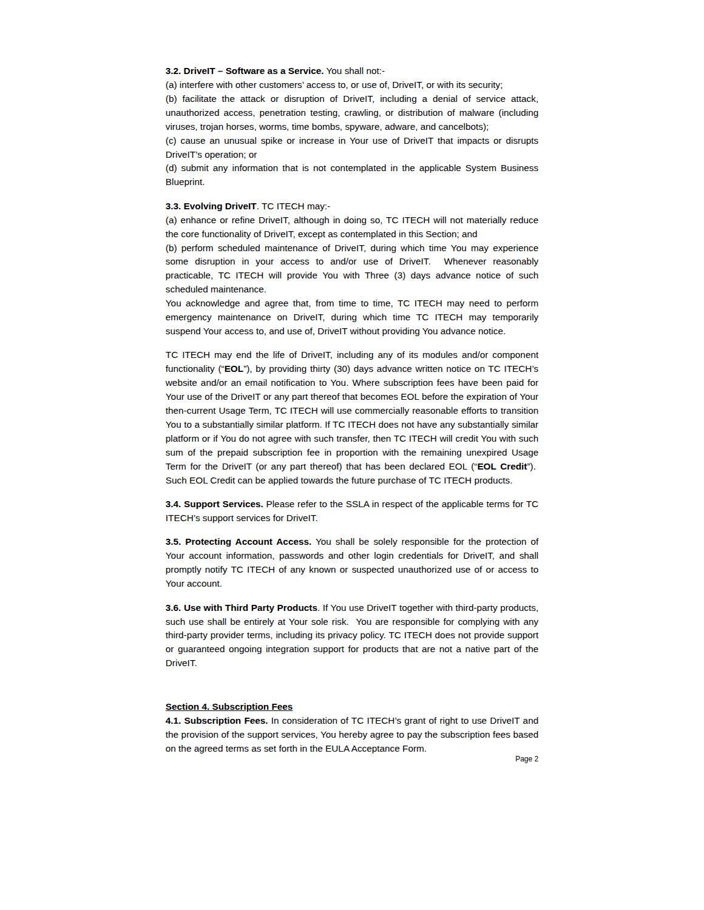3.2. DriveIT – Software as a Service. You shall not:-
(a) interfere with other customers’ access to, or use of, DriveIT, or with its security;
(b) facilitate the attack or disruption of DriveIT, including a denial of service attack, unauthorized access, penetration testing, crawling, or distribution of malware (including viruses, trojan horses, worms, time bombs, spyware, adware, and cancelbots);
(c) cause an unusual spike or increase in Your use of DriveIT that impacts or disrupts DriveIT’s operation; or
(d) submit any information that is not contemplated in the applicable System Business Blueprint.
3.3. Evolving DriveIT. TC ITECH may:-
(a) enhance or refine DriveIT, although in doing so, TC ITECH will not materially reduce the core functionality of DriveIT, except as contemplated in this Section; and
(b) perform scheduled maintenance of DriveIT, during which time You may experience some disruption in your access to and/or use of DriveIT. Whenever reasonably practicable, TC ITECH will provide You with Three (3) days advance notice of such scheduled maintenance.
You acknowledge and agree that, from time to time, TC ITECH may need to perform emergency maintenance on DriveIT, during which time TC ITECH may temporarily suspend Your access to, and use of, DriveIT without providing You advance notice.
TC ITECH may end the life of DriveIT, including any of its modules and/or component functionality (“EOL”), by providing thirty (30) days advance written notice on TC ITECH’s website and/or an email notification to You. Where subscription fees have been paid for Your use of the DriveIT or any part thereof that becomes EOL before the expiration of Your then-current Usage Term, TC ITECH will use commercially reasonable efforts to transition You to a substantially similar platform. If TC ITECH does not have any substantially similar platform or if You do not agree with such transfer, then TC ITECH will credit You with such sum of the prepaid subscription fee in proportion with the remaining unexpired Usage Term for the DriveIT (or any part thereof) that has been declared EOL (“EOL Credit”). Such EOL Credit can be applied towards the future purchase of TC ITECH products.
3.4. Support Services. Please refer to the SSLA in respect of the applicable terms for TC ITECH’s support services for DriveIT.
3.5. Protecting Account Access. You shall be solely responsible for the protection of Your account information, passwords and other login credentials for DriveIT, and shall promptly notify TC ITECH of any known or suspected unauthorized use of or access to Your account.
3.6. Use with Third Party Products. If You use DriveIT together with third-party products, such use shall be entirely at Your sole risk. You are responsible for complying with any third-party provider terms, including its privacy policy. TC ITECH does not provide support or guaranteed ongoing integration support for products that are not a native part of the DriveIT.
Section 4. Subscription Fees
4.1. Subscription Fees. In consideration of TC ITECH’s grant of right to use DriveIT and the provision of the support services, You hereby agree to pay the subscription fees based on the agreed terms as set forth in the EULA Acceptance Form.
Page 2